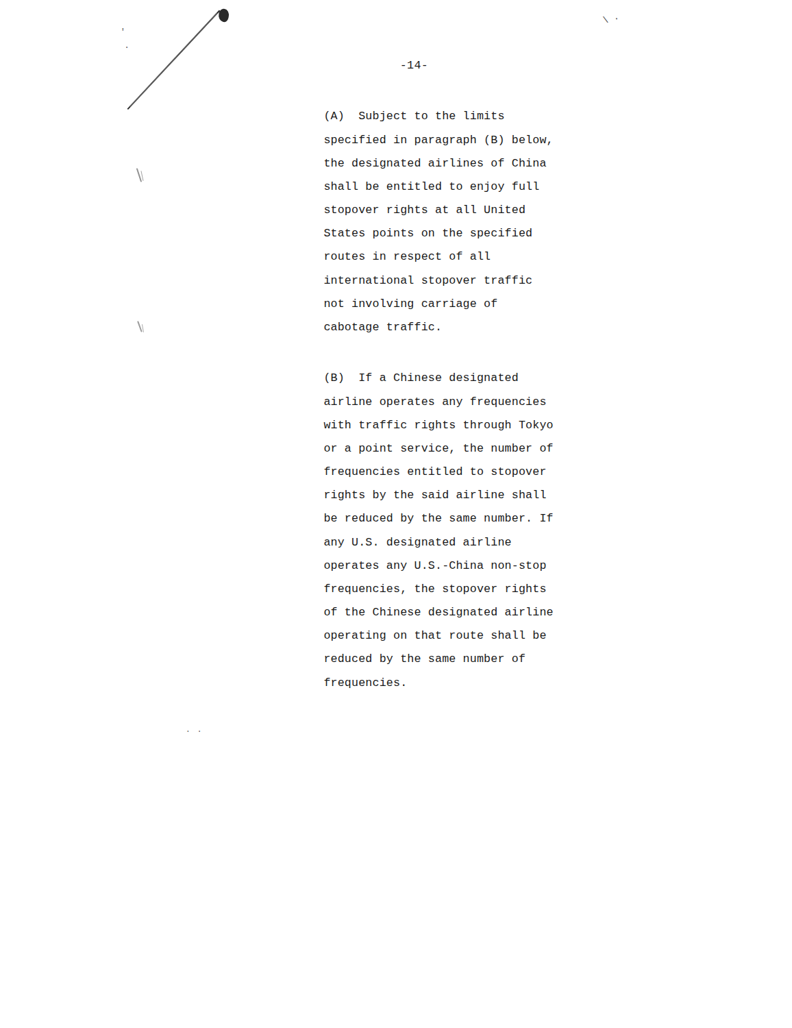' .
\ ·
-14-
(A) Subject to the limits specified in paragraph (B) below, the designated airlines of China shall be entitled to enjoy full stopover rights at all United States points on the specified routes in respect of all international stopover traffic not involving carriage of cabotage traffic.
(B) If a Chinese designated airline operates any frequencies with traffic rights through Tokyo or a point service, the number of frequencies entitled to stopover rights by the said airline shall be reduced by the same number. If any U.S. designated airline operates any U.S.-China non-stop frequencies, the stopover rights of the Chinese designated airline operating on that route shall be reduced by the same number of frequencies.
· ·